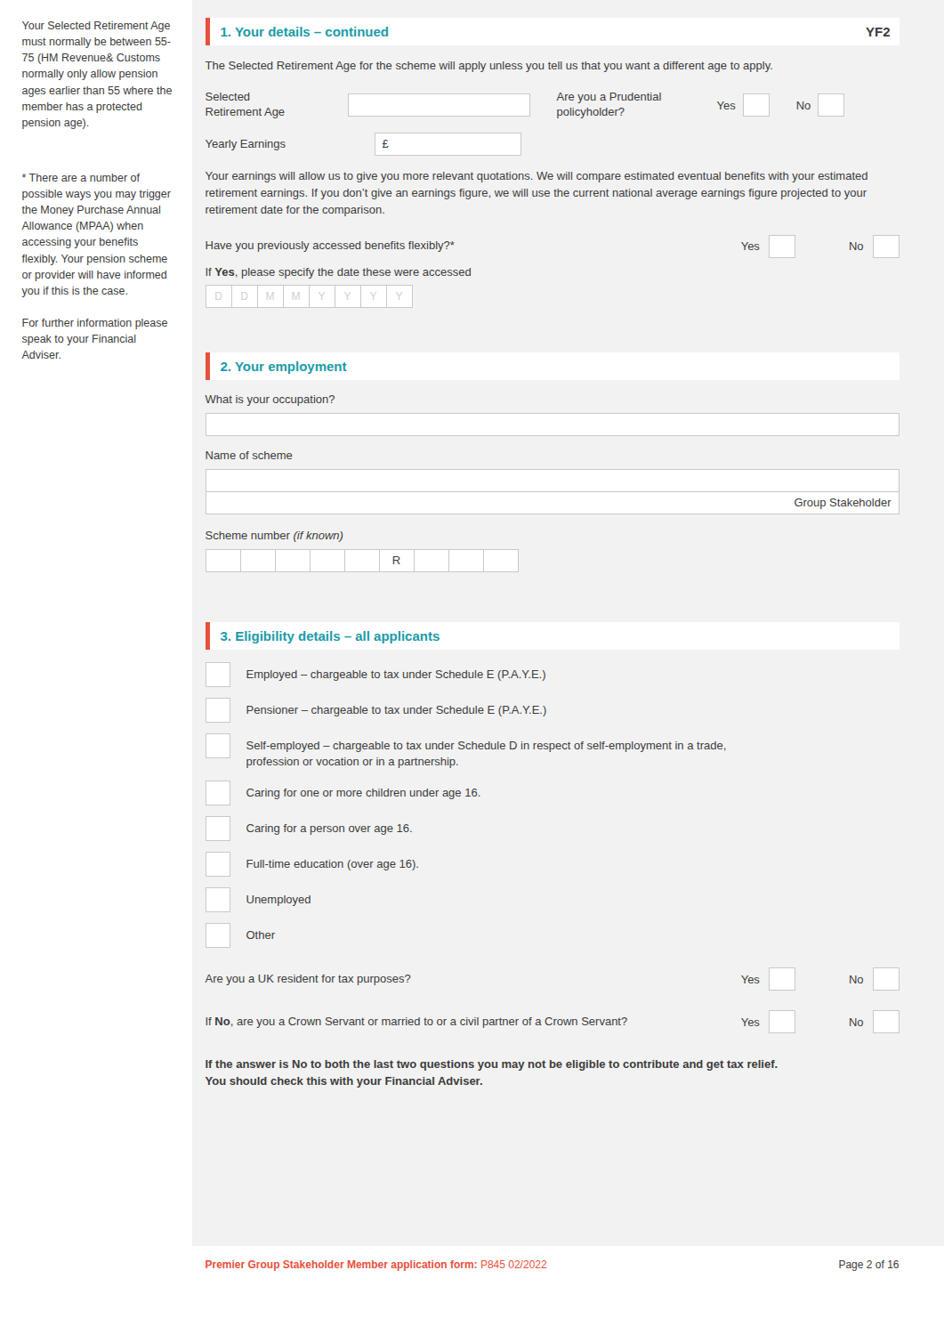Your Selected Retirement Age must normally be between 55-75 (HM Revenue& Customs normally only allow pension ages earlier than 55 where the member has a protected pension age).
* There are a number of possible ways you may trigger the Money Purchase Annual Allowance (MPAA) when accessing your benefits flexibly. Your pension scheme or provider will have informed you if this is the case.
For further information please speak to your Financial Adviser.
1. Your details – continued YF2
The Selected Retirement Age for the scheme will apply unless you tell us that you want a different age to apply.
Selected
Retirement Age
Are you a Prudential
policyholder?
Yes
No
Yearly Earnings
£
Your earnings will allow us to give you more relevant quotations. We will compare estimated eventual benefits with your estimated retirement earnings. If you don’t give an earnings figure, we will use the current national average earnings figure projected to your retirement date for the comparison.
Have you previously accessed benefits flexibly?*
Yes
No
If Yes, please specify the date these were accessed
D
D
M
M
Y
Y
Y
Y
2. Your employment
What is your occupation?
Name of scheme
Group Stakeholder
Scheme number (if known)
R
3. Eligibility details – all applicants
Employed – chargeable to tax under Schedule E (P.A.Y.E.)
Pensioner – chargeable to tax under Schedule E (P.A.Y.E.)
Self-employed – chargeable to tax under Schedule D in respect of self-employment in a trade,
profession or vocation or in a partnership.
Caring for one or more children under age 16.
Caring for a person over age 16.
Full-time education (over age 16).
Unemployed
Other
Are you a UK resident for tax purposes?
Yes
No
If No, are you a Crown Servant or married to or a civil partner of a Crown Servant?
Yes
No
If the answer is No to both the last two questions you may not be eligible to contribute and get tax relief.
You should check this with your Financial Adviser.
Premier Group Stakeholder Member application form: P845 02/2022
Page 2 of 16